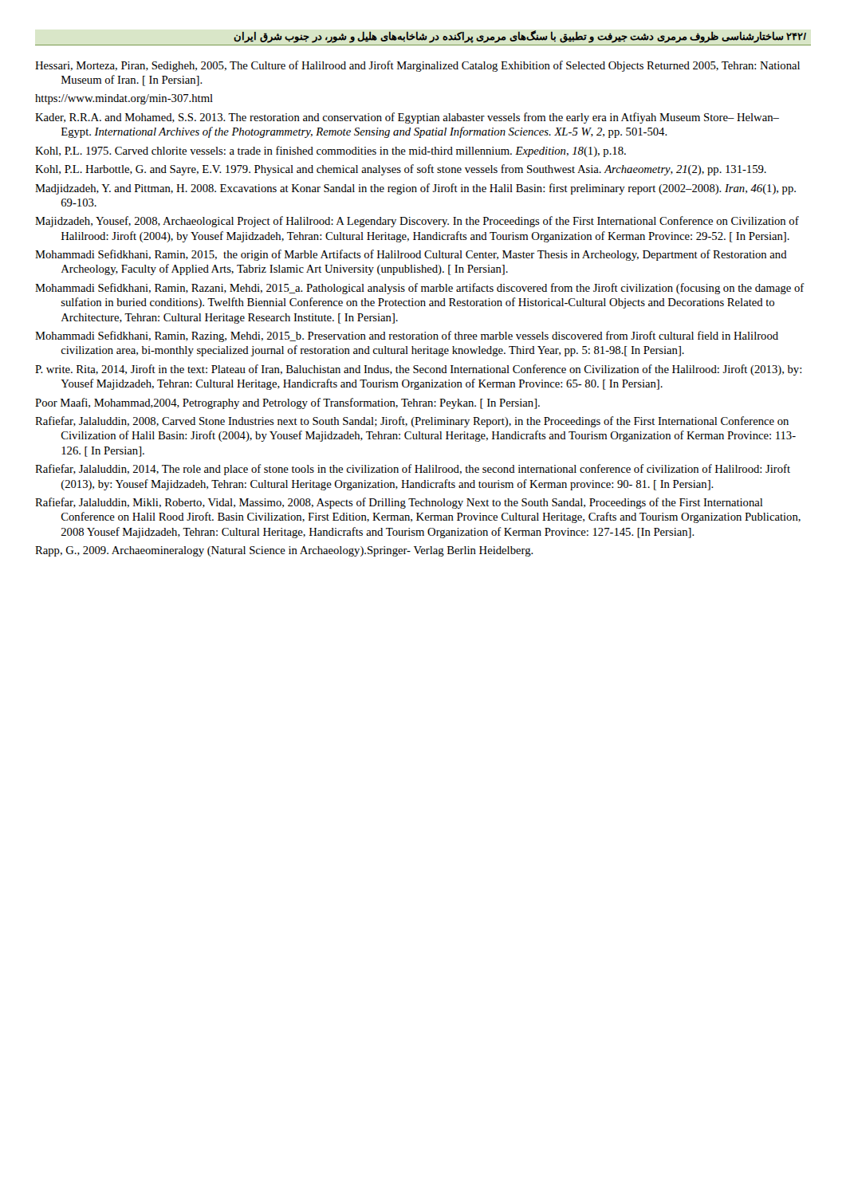/۲۴۲ ساختارشناسی ظروف مرمری دشت جیرفت و تطبیق با سنگ‌های مرمری پراکنده در شاخابه‌های هلیل و شور، در جنوب شرق ایران
Hessari, Morteza, Piran, Sedigheh, 2005, The Culture of Halilrood and Jiroft Marginalized Catalog Exhibition of Selected Objects Returned 2005, Tehran: National Museum of Iran. [ In Persian].
https://www.mindat.org/min-307.html
Kader, R.R.A. and Mohamed, S.S. 2013. The restoration and conservation of Egyptian alabaster vessels from the early era in Atfiyah Museum Store– Helwan– Egypt. International Archives of the Photogrammetry, Remote Sensing and Spatial Information Sciences. XL-5 W, 2, pp. 501-504.
Kohl, P.L. 1975. Carved chlorite vessels: a trade in finished commodities in the mid-third millennium. Expedition, 18(1), p.18.
Kohl, P.L. Harbottle, G. and Sayre, E.V. 1979. Physical and chemical analyses of soft stone vessels from Southwest Asia. Archaeometry, 21(2), pp. 131-159.
Madjidzadeh, Y. and Pittman, H. 2008. Excavations at Konar Sandal in the region of Jiroft in the Halil Basin: first preliminary report (2002–2008). Iran, 46(1), pp. 69-103.
Majidzadeh, Yousef, 2008, Archaeological Project of Halilrood: A Legendary Discovery. In the Proceedings of the First International Conference on Civilization of Halilrood: Jiroft (2004), by Yousef Majidzadeh, Tehran: Cultural Heritage, Handicrafts and Tourism Organization of Kerman Province: 29-52. [ In Persian].
Mohammadi Sefidkhani, Ramin, 2015, the origin of Marble Artifacts of Halilrood Cultural Center, Master Thesis in Archeology, Department of Restoration and Archeology, Faculty of Applied Arts, Tabriz Islamic Art University (unpublished). [ In Persian].
Mohammadi Sefidkhani, Ramin, Razani, Mehdi, 2015_a. Pathological analysis of marble artifacts discovered from the Jiroft civilization (focusing on the damage of sulfation in buried conditions). Twelfth Biennial Conference on the Protection and Restoration of Historical-Cultural Objects and Decorations Related to Architecture, Tehran: Cultural Heritage Research Institute. [ In Persian].
Mohammadi Sefidkhani, Ramin, Razing, Mehdi, 2015_b. Preservation and restoration of three marble vessels discovered from Jiroft cultural field in Halilrood civilization area, bi-monthly specialized journal of restoration and cultural heritage knowledge. Third Year, pp. 5: 81-98.[ In Persian].
P. write. Rita, 2014, Jiroft in the text: Plateau of Iran, Baluchistan and Indus, the Second International Conference on Civilization of the Halilrood: Jiroft (2013), by: Yousef Majidzadeh, Tehran: Cultural Heritage, Handicrafts and Tourism Organization of Kerman Province: 65- 80. [ In Persian].
Poor Maafi, Mohammad,2004, Petrography and Petrology of Transformation, Tehran: Peykan. [ In Persian].
Rafiefar, Jalaluddin, 2008, Carved Stone Industries next to South Sandal; Jiroft, (Preliminary Report), in the Proceedings of the First International Conference on Civilization of Halil Basin: Jiroft (2004), by Yousef Majidzadeh, Tehran: Cultural Heritage, Handicrafts and Tourism Organization of Kerman Province: 113-126. [ In Persian].
Rafiefar, Jalaluddin, 2014, The role and place of stone tools in the civilization of Halilrood, the second international conference of civilization of Halilrood: Jiroft (2013), by: Yousef Majidzadeh, Tehran: Cultural Heritage Organization, Handicrafts and tourism of Kerman province: 90- 81. [ In Persian].
Rafiefar, Jalaluddin, Mikli, Roberto, Vidal, Massimo, 2008, Aspects of Drilling Technology Next to the South Sandal, Proceedings of the First International Conference on Halil Rood Jiroft. Basin Civilization, First Edition, Kerman, Kerman Province Cultural Heritage, Crafts and Tourism Organization Publication, 2008 Yousef Majidzadeh, Tehran: Cultural Heritage, Handicrafts and Tourism Organization of Kerman Province: 127-145. [In Persian].
Rapp, G., 2009. Archaeomineralogy (Natural Science in Archaeology).Springer- Verlag Berlin Heidelberg.